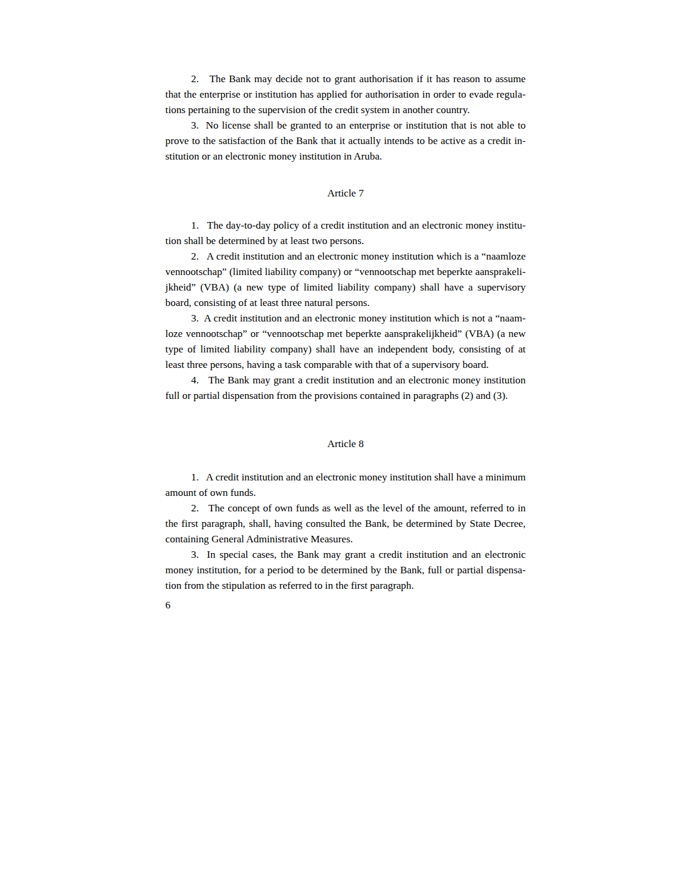2. The Bank may decide not to grant authorisation if it has reason to assume that the enterprise or institution has applied for authorisation in order to evade regulations pertaining to the supervision of the credit system in another country.
3. No license shall be granted to an enterprise or institution that is not able to prove to the satisfaction of the Bank that it actually intends to be active as a credit institution or an electronic money institution in Aruba.
Article 7
1. The day-to-day policy of a credit institution and an electronic money institution shall be determined by at least two persons.
2. A credit institution and an electronic money institution which is a “naamloze vennootschap” (limited liability company) or “vennootschap met beperkte aansprakelijkheid” (VBA) (a new type of limited liability company) shall have a supervisory board, consisting of at least three natural persons.
3. A credit institution and an electronic money institution which is not a “naamloze vennootschap” or “vennootschap met beperkte aansprakelijkheid” (VBA) (a new type of limited liability company) shall have an independent body, consisting of at least three persons, having a task comparable with that of a supervisory board.
4. The Bank may grant a credit institution and an electronic money institution full or partial dispensation from the provisions contained in paragraphs (2) and (3).
Article 8
1. A credit institution and an electronic money institution shall have a minimum amount of own funds.
2. The concept of own funds as well as the level of the amount, referred to in the first paragraph, shall, having consulted the Bank, be determined by State Decree, containing General Administrative Measures.
3. In special cases, the Bank may grant a credit institution and an electronic money institution, for a period to be determined by the Bank, full or partial dispensation from the stipulation as referred to in the first paragraph.
6